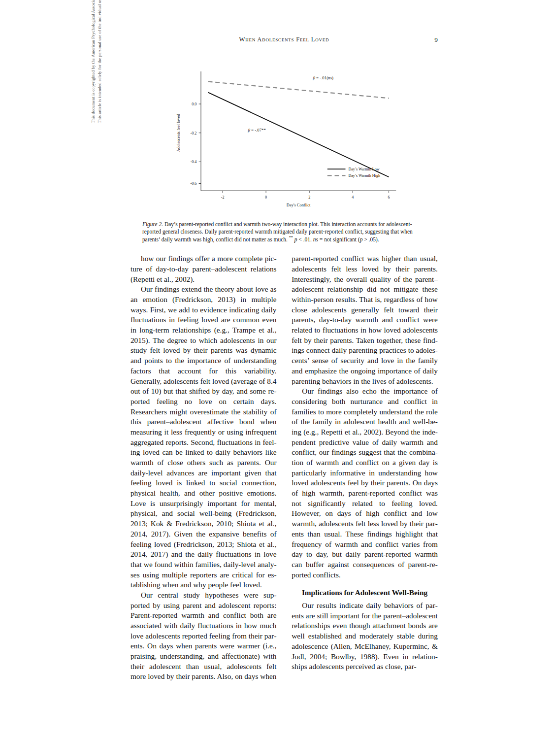This document is copyrighted by the American Psychological Association or one of its allied publishers. This article is intended solely for the personal use of the individual user and is not to be disseminated broadly.
When Adolescents Feel Loved 9
0.0 -0.2 -0.4 -0.6 Adolescents feel loved -2 0 2 4 6 Day's Conflict β = -.01(ns) β = -.07** Day’s Warmth Low Day’s Warmth High
Figure 2. Day’s parent-reported conflict and warmth two-way interaction plot. This interaction accounts for adolescent-reported general closeness. Daily parent-reported warmth mitigated daily parent-reported conflict, suggesting that when parents’ daily warmth was high, conflict did not matter as much. ** p < .01. ns = not significant (p > .05).
how our findings offer a more complete picture of day-to-day parent–adolescent relations (Repetti et al., 2002).
Our findings extend the theory about love as an emotion (Fredrickson, 2013) in multiple ways. First, we add to evidence indicating daily fluctuations in feeling loved are common even in long-term relationships (e.g., Trampe et al., 2015). The degree to which adolescents in our study felt loved by their parents was dynamic and points to the importance of understanding factors that account for this variability. Generally, adolescents felt loved (average of 8.4 out of 10) but that shifted by day, and some reported feeling no love on certain days. Researchers might overestimate the stability of this parent–adolescent affective bond when measuring it less frequently or using infrequent aggregated reports. Second, fluctuations in feeling loved can be linked to daily behaviors like warmth of close others such as parents. Our daily-level advances are important given that feeling loved is linked to social connection, physical health, and other positive emotions. Love is unsurprisingly important for mental, physical, and social well-being (Fredrickson, 2013; Kok & Fredrickson, 2010; Shiota et al., 2014, 2017). Given the expansive benefits of feeling loved (Fredrickson, 2013; Shiota et al., 2014, 2017) and the daily fluctuations in love that we found within families, daily-level analyses using multiple reporters are critical for establishing when and why people feel loved.
Our central study hypotheses were supported by using parent and adolescent reports: Parent-reported warmth and conflict both are associated with daily fluctuations in how much love adolescents reported feeling from their parents. On days when parents were warmer (i.e., praising, understanding, and affectionate) with their adolescent than usual, adolescents felt more loved by their parents. Also, on days when parent-reported conflict was higher than usual, adolescents felt less loved by their parents. Interestingly, the overall quality of the parent–adolescent relationship did not mitigate these within-person results. That is, regardless of how close adolescents generally felt toward their parents, day-to-day warmth and conflict were related to fluctuations in how loved adolescents felt by their parents. Taken together, these findings connect daily parenting practices to adolescents’ sense of security and love in the family and emphasize the ongoing importance of daily parenting behaviors in the lives of adolescents.
Our findings also echo the importance of considering both nurturance and conflict in families to more completely understand the role of the family in adolescent health and well-being (e.g., Repetti et al., 2002). Beyond the independent predictive value of daily warmth and conflict, our findings suggest that the combination of warmth and conflict on a given day is particularly informative in understanding how loved adolescents feel by their parents. On days of high warmth, parent-reported conflict was not significantly related to feeling loved. However, on days of high conflict and low warmth, adolescents felt less loved by their parents than usual. These findings highlight that frequency of warmth and conflict varies from day to day, but daily parent-reported warmth can buffer against consequences of parent-reported conflicts.
Implications for Adolescent Well-Being
Our results indicate daily behaviors of parents are still important for the parent–adolescent relationships even though attachment bonds are well established and moderately stable during adolescence (Allen, McElhaney, Kuperminc, & Jodl, 2004; Bowlby, 1988). Even in relationships adolescents perceived as close, par-